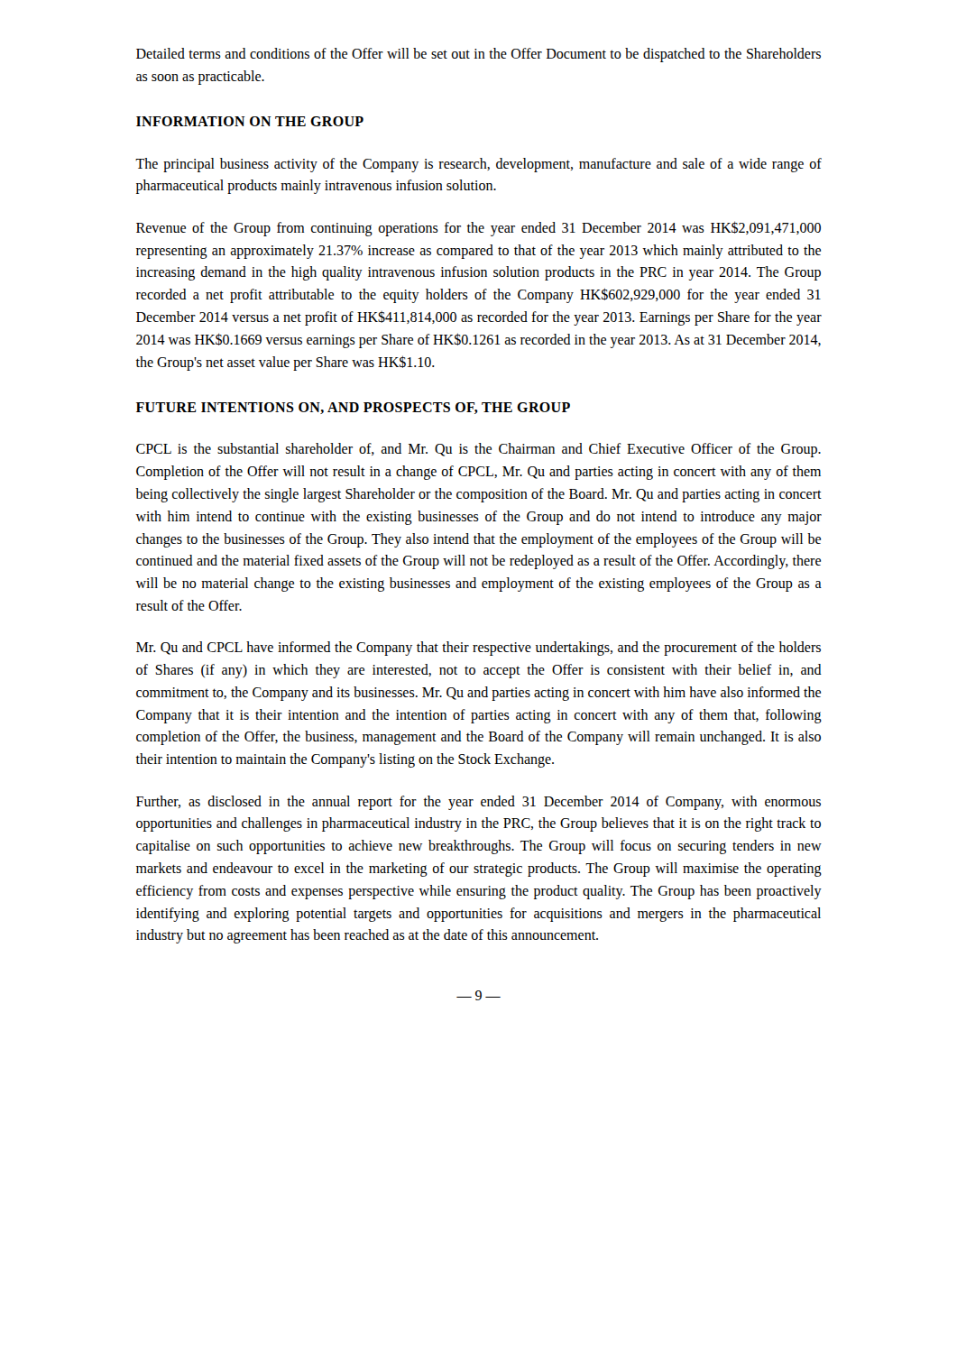Detailed terms and conditions of the Offer will be set out in the Offer Document to be dispatched to the Shareholders as soon as practicable.
INFORMATION ON THE GROUP
The principal business activity of the Company is research, development, manufacture and sale of a wide range of pharmaceutical products mainly intravenous infusion solution.
Revenue of the Group from continuing operations for the year ended 31 December 2014 was HK$2,091,471,000 representing an approximately 21.37% increase as compared to that of the year 2013 which mainly attributed to the increasing demand in the high quality intravenous infusion solution products in the PRC in year 2014. The Group recorded a net profit attributable to the equity holders of the Company HK$602,929,000 for the year ended 31 December 2014 versus a net profit of HK$411,814,000 as recorded for the year 2013. Earnings per Share for the year 2014 was HK$0.1669 versus earnings per Share of HK$0.1261 as recorded in the year 2013. As at 31 December 2014, the Group's net asset value per Share was HK$1.10.
FUTURE INTENTIONS ON, AND PROSPECTS OF, THE GROUP
CPCL is the substantial shareholder of, and Mr. Qu is the Chairman and Chief Executive Officer of the Group. Completion of the Offer will not result in a change of CPCL, Mr. Qu and parties acting in concert with any of them being collectively the single largest Shareholder or the composition of the Board. Mr. Qu and parties acting in concert with him intend to continue with the existing businesses of the Group and do not intend to introduce any major changes to the businesses of the Group. They also intend that the employment of the employees of the Group will be continued and the material fixed assets of the Group will not be redeployed as a result of the Offer. Accordingly, there will be no material change to the existing businesses and employment of the existing employees of the Group as a result of the Offer.
Mr. Qu and CPCL have informed the Company that their respective undertakings, and the procurement of the holders of Shares (if any) in which they are interested, not to accept the Offer is consistent with their belief in, and commitment to, the Company and its businesses. Mr. Qu and parties acting in concert with him have also informed the Company that it is their intention and the intention of parties acting in concert with any of them that, following completion of the Offer, the business, management and the Board of the Company will remain unchanged. It is also their intention to maintain the Company's listing on the Stock Exchange.
Further, as disclosed in the annual report for the year ended 31 December 2014 of Company, with enormous opportunities and challenges in pharmaceutical industry in the PRC, the Group believes that it is on the right track to capitalise on such opportunities to achieve new breakthroughs. The Group will focus on securing tenders in new markets and endeavour to excel in the marketing of our strategic products. The Group will maximise the operating efficiency from costs and expenses perspective while ensuring the product quality. The Group has been proactively identifying and exploring potential targets and opportunities for acquisitions and mergers in the pharmaceutical industry but no agreement has been reached as at the date of this announcement.
— 9 —